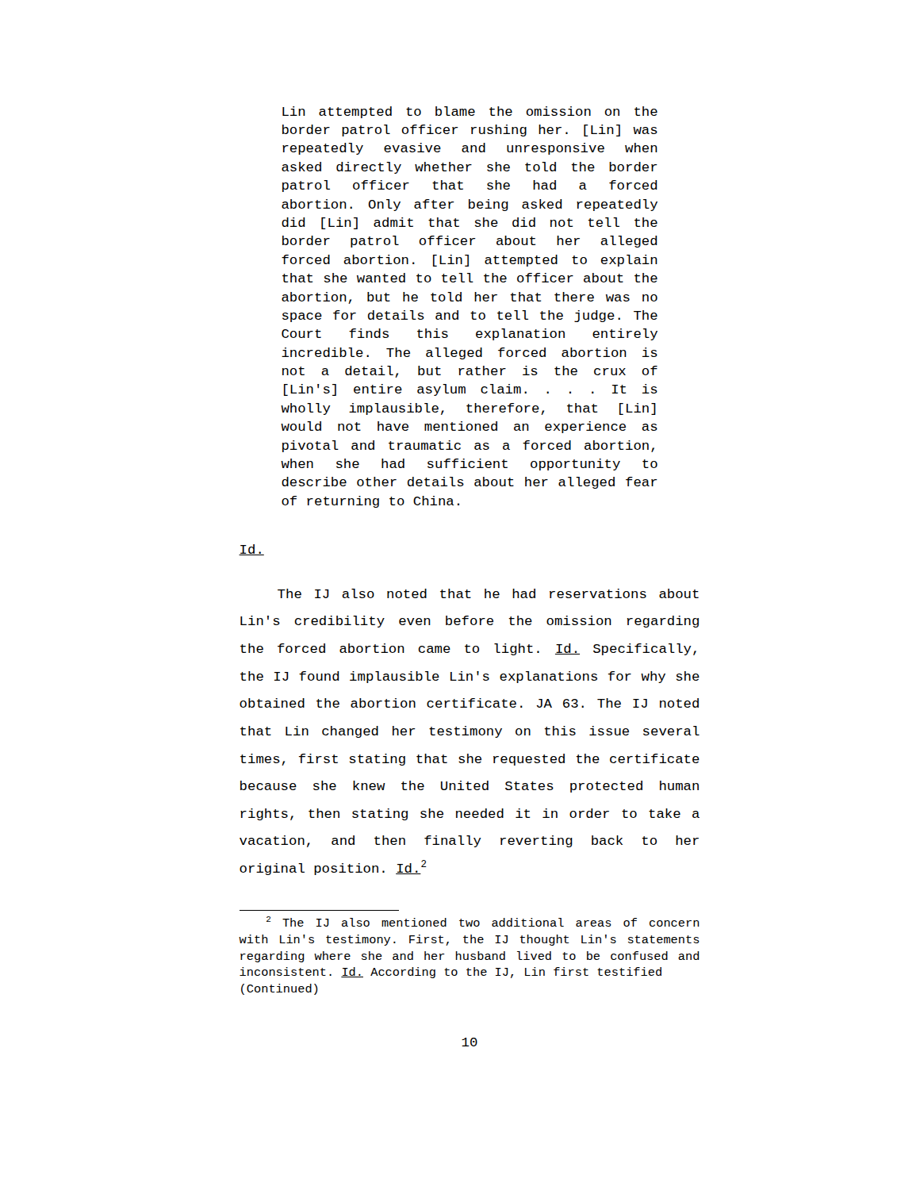Lin attempted to blame the omission on the border patrol officer rushing her. [Lin] was repeatedly evasive and unresponsive when asked directly whether she told the border patrol officer that she had a forced abortion. Only after being asked repeatedly did [Lin] admit that she did not tell the border patrol officer about her alleged forced abortion. [Lin] attempted to explain that she wanted to tell the officer about the abortion, but he told her that there was no space for details and to tell the judge. The Court finds this explanation entirely incredible. The alleged forced abortion is not a detail, but rather is the crux of [Lin's] entire asylum claim. . . . It is wholly implausible, therefore, that [Lin] would not have mentioned an experience as pivotal and traumatic as a forced abortion, when she had sufficient opportunity to describe other details about her alleged fear of returning to China.
Id.
The IJ also noted that he had reservations about Lin's credibility even before the omission regarding the forced abortion came to light. Id. Specifically, the IJ found implausible Lin's explanations for why she obtained the abortion certificate. JA 63. The IJ noted that Lin changed her testimony on this issue several times, first stating that she requested the certificate because she knew the United States protected human rights, then stating she needed it in order to take a vacation, and then finally reverting back to her original position. Id.2
2 The IJ also mentioned two additional areas of concern with Lin's testimony. First, the IJ thought Lin's statements regarding where she and her husband lived to be confused and inconsistent. Id. According to the IJ, Lin first testified
(Continued)
10